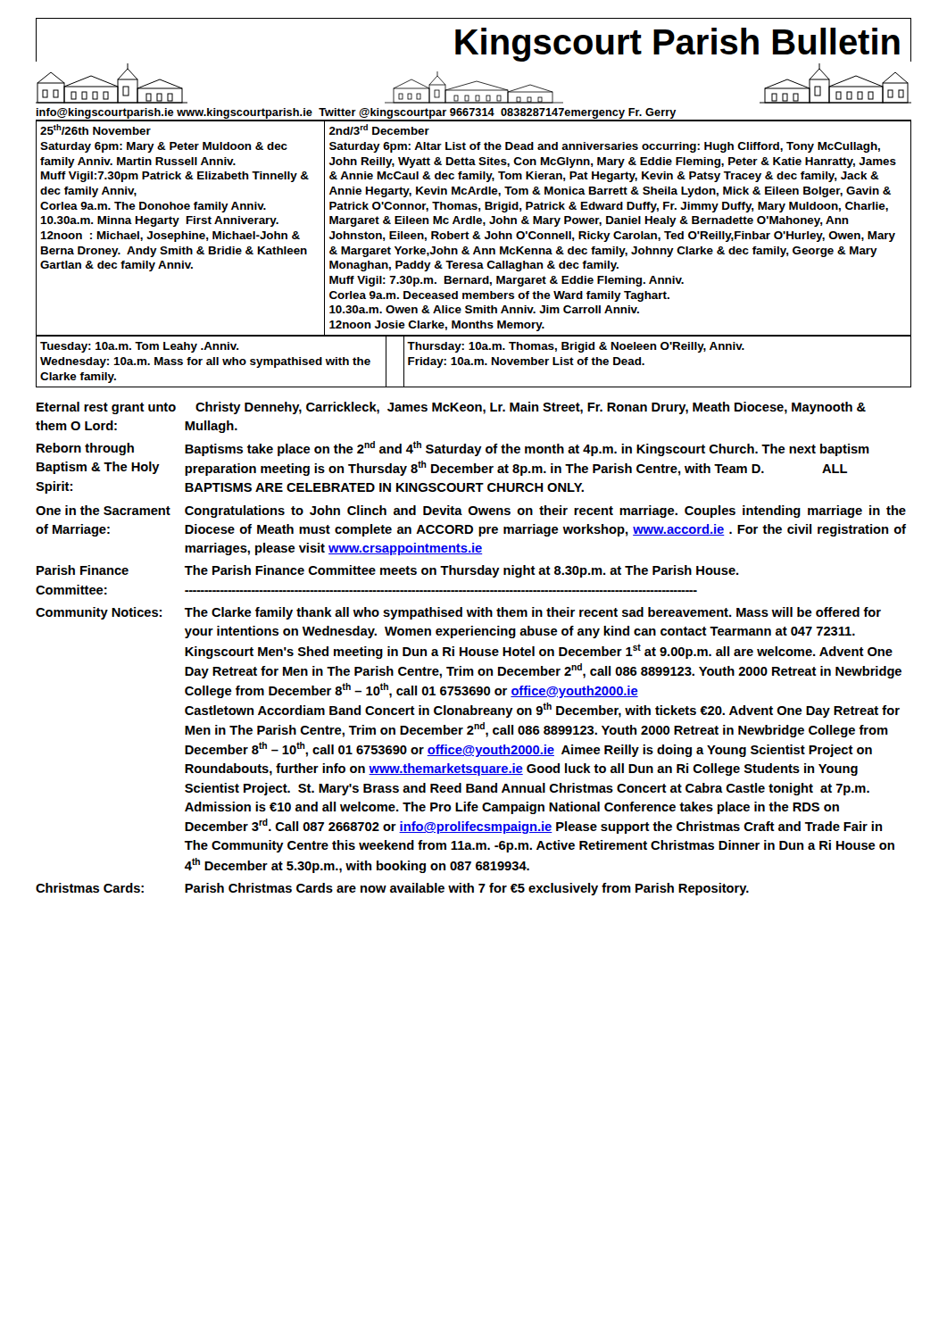Kingscourt Parish Bulletin
info@kingscourtparish.ie www.kingscourtparish.ie Twitter @kingscourtpar 9667314 0838287147emergency Fr. Gerry
| 25 th /26th November Saturday 6pm: Mary & Peter Muldoon & dec family Anniv. Martin Russell Anniv. Muff Vigil:7.30pm Patrick & Elizabeth Tinnelly & dec family Anniv, Corlea 9a.m. The Donohoe family Anniv. 10.30a.m. Minna Hegarty First Anniverary. 12noon : Michael, Josephine, Michael-John & Berna Droney. Andy Smith & Bridie & Kathleen Gartlan & dec family Anniv. | 2nd/3 rd December Saturday 6pm: Altar List of the Dead and anniversaries occurring: Hugh Clifford, Tony McCullagh, John Reilly, Wyatt & Detta Sites, Con McGlynn, Mary & Eddie Fleming, Peter & Katie Hanratty, James & Annie McCaul & dec family, Tom Kieran, Pat Hegarty, Kevin & Patsy Tracey & dec family, Jack & Annie Hegarty, Kevin McArdle, Tom & Monica Barrett & Sheila Lydon, Mick & Eileen Bolger, Gavin & Patrick O'Connor, Thomas, Brigid, Patrick & Edward Duffy, Fr. Jimmy Duffy, Mary Muldoon, Charlie, Margaret & Eileen Mc Ardle, John & Mary Power, Daniel Healy & Bernadette O'Mahoney, Ann Johnston, Eileen, Robert & John O'Connell, Ricky Carolan, Ted O'Reilly,Finbar O'Hurley, Owen, Mary & Margaret Yorke,John & Ann McKenna & dec family, Johnny Clarke & dec family, George & Mary Monaghan, Paddy & Teresa Callaghan & dec family. Muff Vigil: 7.30p.m. Bernard, Margaret & Eddie Fleming. Anniv. Corlea 9a.m. Deceased members of the Ward family Taghart. 10.30a.m. Owen & Alice Smith Anniv. Jim Carroll Anniv. 12noon Josie Clarke, Months Memory. |
| Tuesday: 10a.m. Tom Leahy .Anniv. Wednesday: 10a.m. Mass for all who sympathised with the Clarke family. | | Thursday: 10a.m. Thomas, Brigid & Noeleen O'Reilly, Anniv. Friday: 10a.m. November List of the Dead. |
| Eternal rest grant unto them O Lord: | Christy Dennehy, Carrickleck, James McKeon, Lr. Main Street, Fr. Ronan Drury, Meath Diocese, Maynooth & Mullagh. |
| Reborn through Baptism & The Holy Spirit: | Baptisms take place on the 2 nd and 4 th Saturday of the month at 4p.m. in Kingscourt Church. The next baptism preparation meeting is on Thursday 8 th December at 8p.m. in The Parish Centre, with Team D. ALL BAPTISMS ARE CELEBRATED IN KINGSCOURT CHURCH ONLY. |
| One in the Sacrament of Marriage: | Congratulations to John Clinch and Devita Owens on their recent marriage. Couples intending marriage in the Diocese of Meath must complete an ACCORD pre marriage workshop, www.accord.ie . For the civil registration of marriages, please visit www.crsappointments.ie |
| Parish Finance Committee: | The Parish Finance Committee meets on Thursday night at 8.30p.m. at The Parish House. ----------------------------------------------------------------------------------------------------------------------------------- |
| Community Notices: | The Clarke family thank all who sympathised with them in their recent sad bereavement. Mass will be offered for your intentions on Wednesday. Women experiencing abuse of any kind can contact Tearmann at 047 72311. Kingscourt Men's Shed meeting in Dun a Ri House Hotel on December 1 st at 9.00p.m. all are welcome. Advent One Day Retreat for Men in The Parish Centre, Trim on December 2 nd , call 086 8899123. Youth 2000 Retreat in Newbridge College from December 8 th – 10 th , call 01 6753690 or office@youth2000.ie Castletown Accordiam Band Concert in Clonabreany on 9 th December, with tickets €20. Advent One Day Retreat for Men in The Parish Centre, Trim on December 2 nd , call 086 8899123. Youth 2000 Retreat in Newbridge College from December 8 th – 10 th , call 01 6753690 or office@youth2000.ie Aimee Reilly is doing a Young Scientist Project on Roundabouts, further info on www.themarketsquare.ie Good luck to all Dun an Ri College Students in Young Scientist Project. St. Mary's Brass and Reed Band Annual Christmas Concert at Cabra Castle tonight at 7p.m. Admission is €10 and all welcome. The Pro Life Campaign National Conference takes place in the RDS on December 3 rd . Call 087 2668702 or info@prolifecsmpaign.ie Please support the Christmas Craft and Trade Fair in The Community Centre this weekend from 11a.m. -6p.m. Active Retirement Christmas Dinner in Dun a Ri House on 4 th December at 5.30p.m., with booking on 087 6819934. |
| Christmas Cards: | Parish Christmas Cards are now available with 7 for €5 exclusively from Parish Repository. |